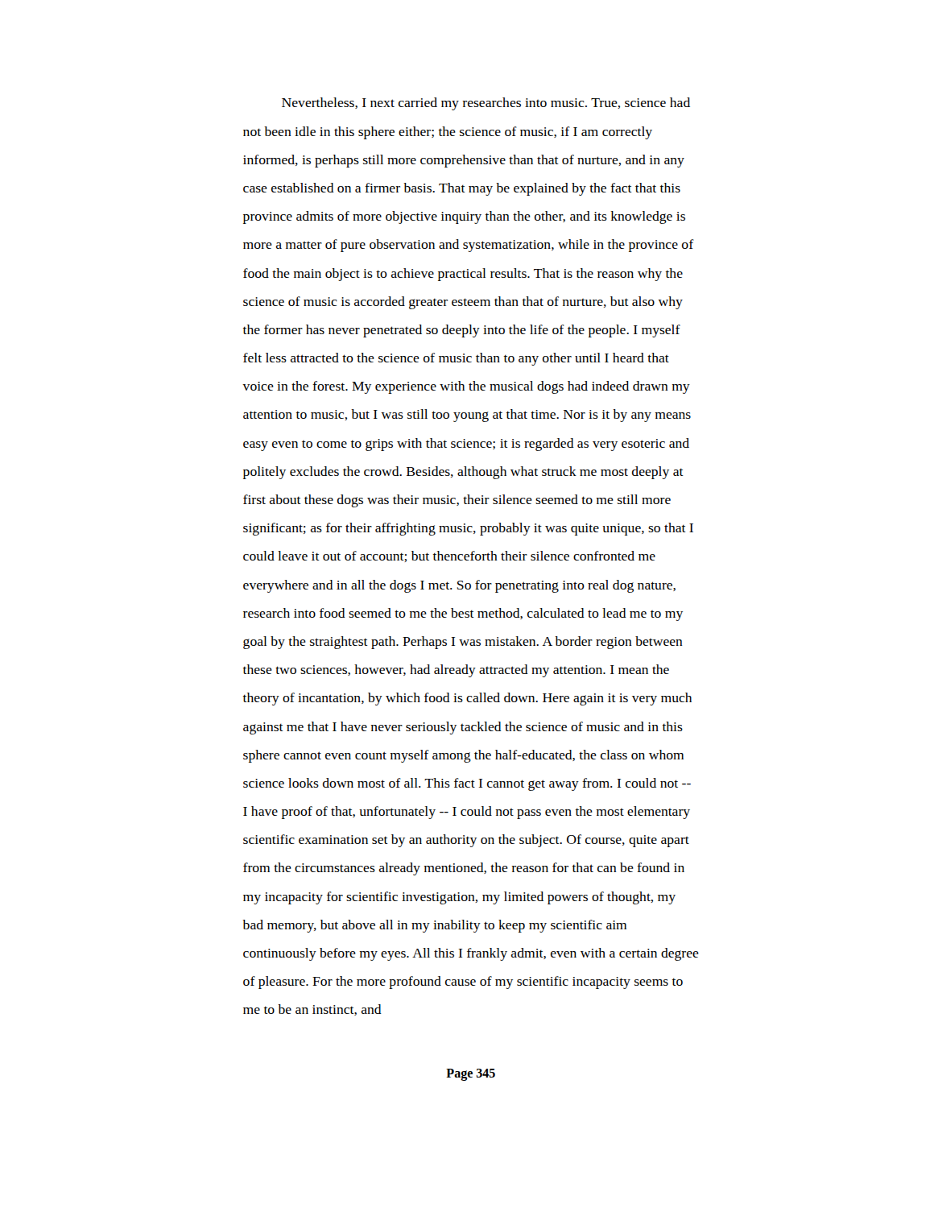Nevertheless, I next carried my researches into music. True, science had not been idle in this sphere either; the science of music, if I am correctly informed, is perhaps still more comprehensive than that of nurture, and in any case established on a firmer basis. That may be explained by the fact that this province admits of more objective inquiry than the other, and its knowledge is more a matter of pure observation and systematization, while in the province of food the main object is to achieve practical results. That is the reason why the science of music is accorded greater esteem than that of nurture, but also why the former has never penetrated so deeply into the life of the people. I myself felt less attracted to the science of music than to any other until I heard that voice in the forest. My experience with the musical dogs had indeed drawn my attention to music, but I was still too young at that time. Nor is it by any means easy even to come to grips with that science; it is regarded as very esoteric and politely excludes the crowd. Besides, although what struck me most deeply at first about these dogs was their music, their silence seemed to me still more significant; as for their affrighting music, probably it was quite unique, so that I could leave it out of account; but thenceforth their silence confronted me everywhere and in all the dogs I met. So for penetrating into real dog nature, research into food seemed to me the best method, calculated to lead me to my goal by the straightest path. Perhaps I was mistaken. A border region between these two sciences, however, had already attracted my attention. I mean the theory of incantation, by which food is called down. Here again it is very much against me that I have never seriously tackled the science of music and in this sphere cannot even count myself among the half-educated, the class on whom science looks down most of all. This fact I cannot get away from. I could not -- I have proof of that, unfortunately -- I could not pass even the most elementary scientific examination set by an authority on the subject. Of course, quite apart from the circumstances already mentioned, the reason for that can be found in my incapacity for scientific investigation, my limited powers of thought, my bad memory, but above all in my inability to keep my scientific aim continuously before my eyes. All this I frankly admit, even with a certain degree of pleasure. For the more profound cause of my scientific incapacity seems to me to be an instinct, and
Page 345